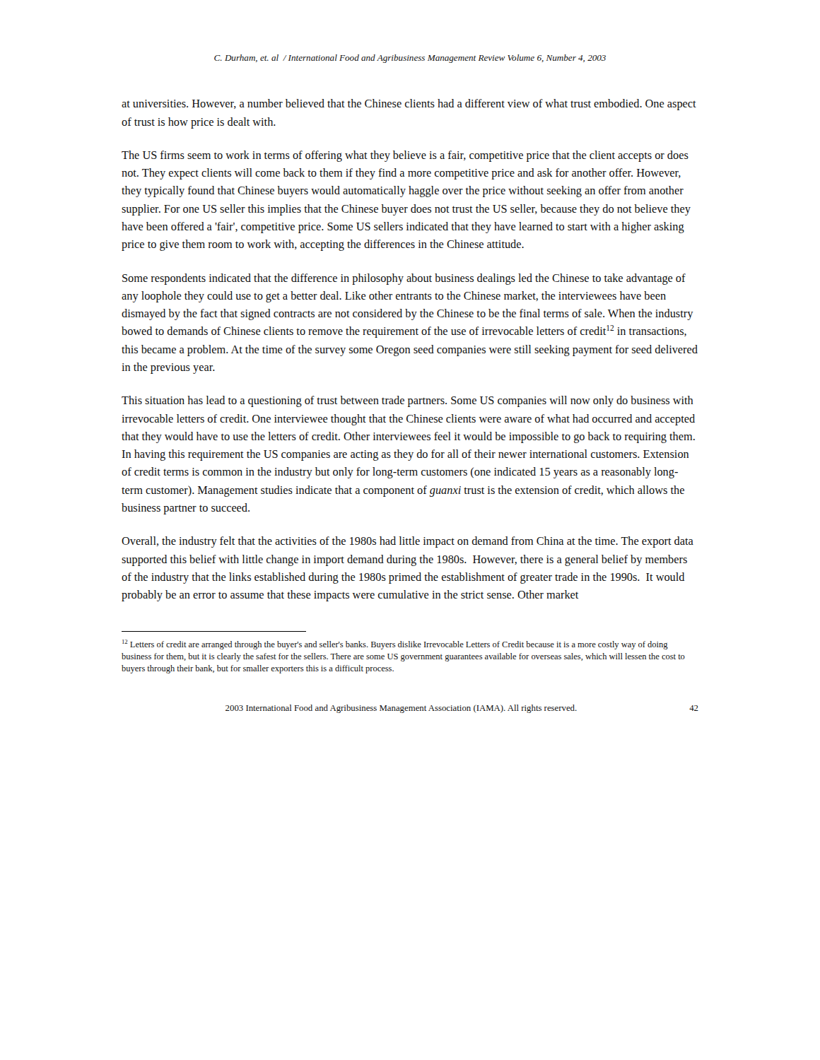C. Durham, et. al / International Food and Agribusiness Management Review Volume 6, Number 4, 2003
at universities. However, a number believed that the Chinese clients had a different view of what trust embodied. One aspect of trust is how price is dealt with.
The US firms seem to work in terms of offering what they believe is a fair, competitive price that the client accepts or does not. They expect clients will come back to them if they find a more competitive price and ask for another offer. However, they typically found that Chinese buyers would automatically haggle over the price without seeking an offer from another supplier. For one US seller this implies that the Chinese buyer does not trust the US seller, because they do not believe they have been offered a 'fair', competitive price. Some US sellers indicated that they have learned to start with a higher asking price to give them room to work with, accepting the differences in the Chinese attitude.
Some respondents indicated that the difference in philosophy about business dealings led the Chinese to take advantage of any loophole they could use to get a better deal. Like other entrants to the Chinese market, the interviewees have been dismayed by the fact that signed contracts are not considered by the Chinese to be the final terms of sale. When the industry bowed to demands of Chinese clients to remove the requirement of the use of irrevocable letters of credit12 in transactions, this became a problem. At the time of the survey some Oregon seed companies were still seeking payment for seed delivered in the previous year.
This situation has lead to a questioning of trust between trade partners. Some US companies will now only do business with irrevocable letters of credit. One interviewee thought that the Chinese clients were aware of what had occurred and accepted that they would have to use the letters of credit. Other interviewees feel it would be impossible to go back to requiring them. In having this requirement the US companies are acting as they do for all of their newer international customers. Extension of credit terms is common in the industry but only for long-term customers (one indicated 15 years as a reasonably long-term customer). Management studies indicate that a component of guanxi trust is the extension of credit, which allows the business partner to succeed.
Overall, the industry felt that the activities of the 1980s had little impact on demand from China at the time. The export data supported this belief with little change in import demand during the 1980s. However, there is a general belief by members of the industry that the links established during the 1980s primed the establishment of greater trade in the 1990s. It would probably be an error to assume that these impacts were cumulative in the strict sense. Other market
12 Letters of credit are arranged through the buyer's and seller's banks. Buyers dislike Irrevocable Letters of Credit because it is a more costly way of doing business for them, but it is clearly the safest for the sellers. There are some US government guarantees available for overseas sales, which will lessen the cost to buyers through their bank, but for smaller exporters this is a difficult process.
 2003 International Food and Agribusiness Management Association (IAMA). All rights reserved. 42